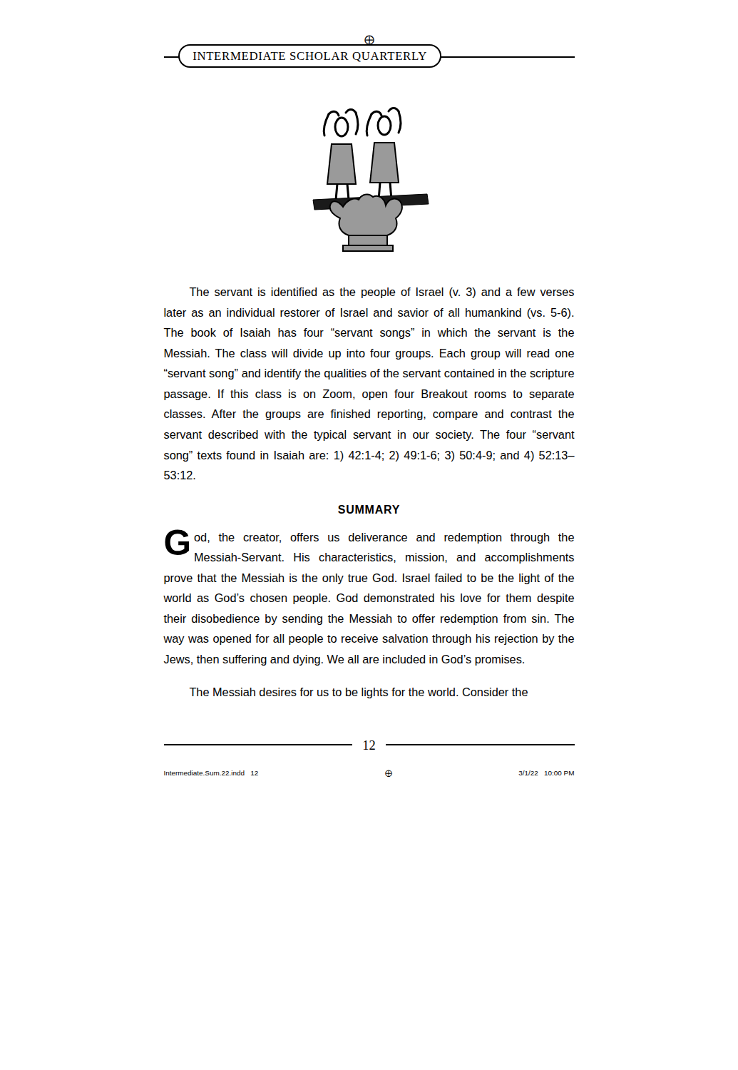⨁
Intermediate Scholar Quarterly
The servant is identified as the people of Israel (v. 3) and a few verses later as an individual restorer of Israel and savior of all humankind (vs. 5-6). The book of Isaiah has four “servant songs” in which the servant is the Messiah. The class will divide up into four groups. Each group will read one “servant song” and identify the qualities of the servant contained in the scripture passage. If this class is on Zoom, open four Breakout rooms to separate classes. After the groups are finished reporting, compare and contrast the servant described with the typical servant in our society. The four “servant song” texts found in Isaiah are: 1) 42:1-4; 2) 49:1-6; 3) 50:4-9; and 4) 52:13–53:12.
SUMMARY
God, the creator, offers us deliverance and redemption through the Messiah-Servant. His characteristics, mission, and accomplishments prove that the Messiah is the only true God. Israel failed to be the light of the world as God’s chosen people. God demonstrated his love for them despite their disobedience by sending the Messiah to offer redemption from sin. The way was opened for all people to receive salvation through his rejection by the Jews, then suffering and dying. We all are included in God’s promises.
The Messiah desires for us to be lights for the world. Consider the
12
Intermediate.Sum.22.indd 12 ⨁ 3/1/22 10:00 PM